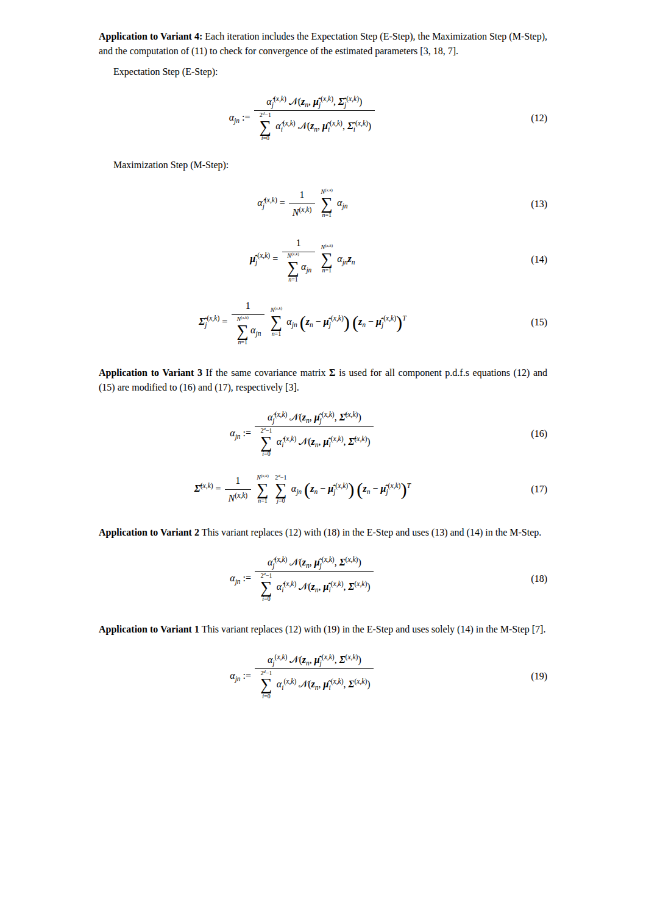Application to Variant 4: Each iteration includes the Expectation Step (E-Step), the Maximization Step (M-Step), and the computation of (11) to check for convergence of the estimated parameters [3, 18, 7].
Expectation Step (E-Step):
αjn := α̂j(x,k) 𝒩(zn, μ̂j(x,k), Σ̂j(x,k)) 2d−1∑i=0 α̂i(x,k) 𝒩(zn, μ̂i(x,k), Σ̂i(x,k))
(12)
Maximization Step (M-Step):
α̂j(x,k) = 1 N(x,k) N(x,k)∑n=1 αjn
(13)
μ̂j(x,k) = 1 N(x,k)∑n=1 αjn N(x,k)∑n=1 αjnzn
(14)
Σ̂j(x,k) = 1 N(x,k)∑n=1 αjn N(x,k)∑n=1 αjn (zn − μ̂j(x,k)) (zn − μ̂j(x,k))T
(15)
Application to Variant 3 If the same covariance matrix Σ is used for all component p.d.f.s equations (12) and (15) are modified to (16) and (17), respectively [3].
αjn := α̂j(x,k) 𝒩(zn, μ̂j(x,k), Σ̂(x,k)) 2d−1∑i=0 α̂i(x,k) 𝒩(zn, μ̂i(x,k), Σ̂(x,k))
(16)
Σ̂(x,k) = 1 N(x,k) N(x,k)∑n=1 2d−1∑j=0 αjn (zn − μ̂j(x,k)) (zn − μ̂j(x,k))T
(17)
Application to Variant 2 This variant replaces (12) with (18) in the E-Step and uses (13) and (14) in the M-Step.
αjn := α̂j(x,k) 𝒩(zn, μ̂j(x,k), Σ(x,k)) 2d−1∑i=0 α̂i(x,k) 𝒩(zn, μ̂i(x,k), Σ(x,k))
(18)
Application to Variant 1 This variant replaces (12) with (19) in the E-Step and uses solely (14) in the M-Step [7].
αjn := αj(x,k) 𝒩(zn, μ̂j(x,k), Σ(x,k)) 2d−1∑i=0 αi(x,k) 𝒩(zn, μ̂i(x,k), Σ(x,k))
(19)